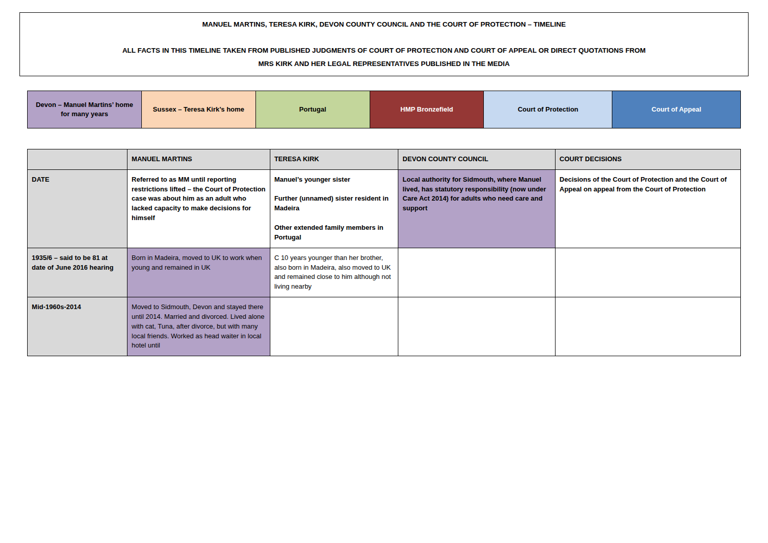MANUEL MARTINS, TERESA KIRK, DEVON COUNTY COUNCIL AND THE COURT OF PROTECTION – TIMELINE
ALL FACTS IN THIS TIMELINE TAKEN FROM PUBLISHED JUDGMENTS OF COURT OF PROTECTION AND COURT OF APPEAL OR DIRECT QUOTATIONS FROM
MRS KIRK AND HER LEGAL REPRESENTATIVES PUBLISHED IN THE MEDIA
| Devon – Manuel Martins’ home for many years | Sussex – Teresa Kirk’s home | Portugal | HMP Bronzefield | Court of Protection | Court of Appeal |
| | MANUEL MARTINS | TERESA KIRK | DEVON COUNTY COUNCIL | COURT DECISIONS |
| --- | --- | --- | --- | --- |
| DATE | Referred to as MM until reporting restrictions lifted – the Court of Protection case was about him as an adult who lacked capacity to make decisions for himself | Manuel’s younger sister Further (unnamed) sister resident in Madeira Other extended family members in Portugal | Local authority for Sidmouth, where Manuel lived, has statutory responsibility (now under Care Act 2014) for adults who need care and support | Decisions of the Court of Protection and the Court of Appeal on appeal from the Court of Protection |
| 1935/6 – said to be 81 at date of June 2016 hearing | Born in Madeira, moved to UK to work when young and remained in UK | C 10 years younger than her brother, also born in Madeira, also moved to UK and remained close to him although not living nearby | | |
| Mid-1960s-2014 | Moved to Sidmouth, Devon and stayed there until 2014. Married and divorced. Lived alone with cat, Tuna, after divorce, but with many local friends. Worked as head waiter in local hotel until | | | |